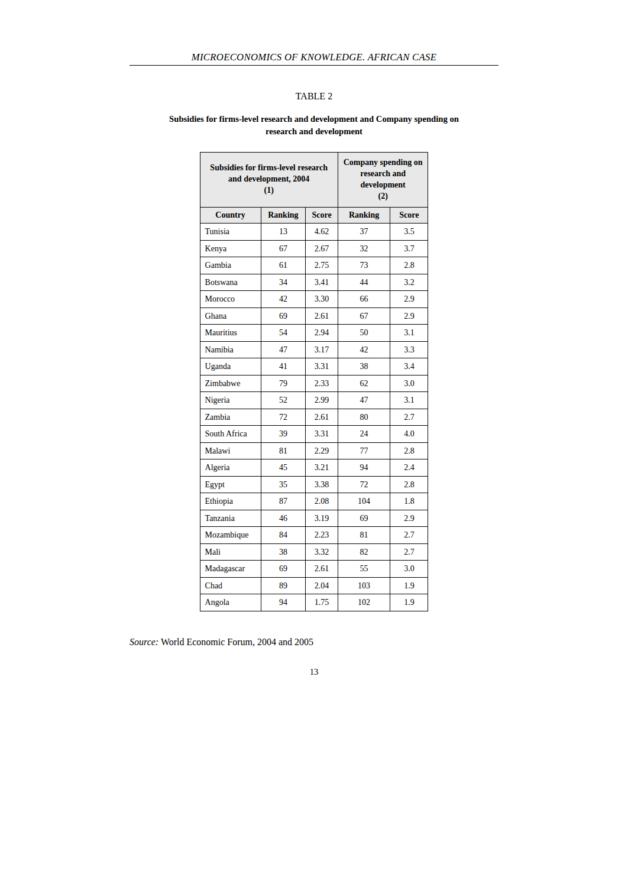MICROECONOMICS OF KNOWLEDGE. AFRICAN CASE
TABLE 2
Subsidies for firms-level research and development and Company spending on research and development
| Subsidies for firms-level research and development, 2004 (1) | Company spending on research and development (2) |
| --- | --- |
| Country | Ranking | Score | Ranking | Score |
| Tunisia | 13 | 4.62 | 37 | 3.5 |
| Kenya | 67 | 2.67 | 32 | 3.7 |
| Gambia | 61 | 2.75 | 73 | 2.8 |
| Botswana | 34 | 3.41 | 44 | 3.2 |
| Morocco | 42 | 3.30 | 66 | 2.9 |
| Ghana | 69 | 2.61 | 67 | 2.9 |
| Mauritius | 54 | 2.94 | 50 | 3.1 |
| Namibia | 47 | 3.17 | 42 | 3.3 |
| Uganda | 41 | 3.31 | 38 | 3.4 |
| Zimbabwe | 79 | 2.33 | 62 | 3.0 |
| Nigeria | 52 | 2.99 | 47 | 3.1 |
| Zambia | 72 | 2.61 | 80 | 2.7 |
| South Africa | 39 | 3.31 | 24 | 4.0 |
| Malawi | 81 | 2.29 | 77 | 2.8 |
| Algeria | 45 | 3.21 | 94 | 2.4 |
| Egypt | 35 | 3.38 | 72 | 2.8 |
| Ethiopia | 87 | 2.08 | 104 | 1.8 |
| Tanzania | 46 | 3.19 | 69 | 2.9 |
| Mozambique | 84 | 2.23 | 81 | 2.7 |
| Mali | 38 | 3.32 | 82 | 2.7 |
| Madagascar | 69 | 2.61 | 55 | 3.0 |
| Chad | 89 | 2.04 | 103 | 1.9 |
| Angola | 94 | 1.75 | 102 | 1.9 |
Source: World Economic Forum, 2004 and 2005
13